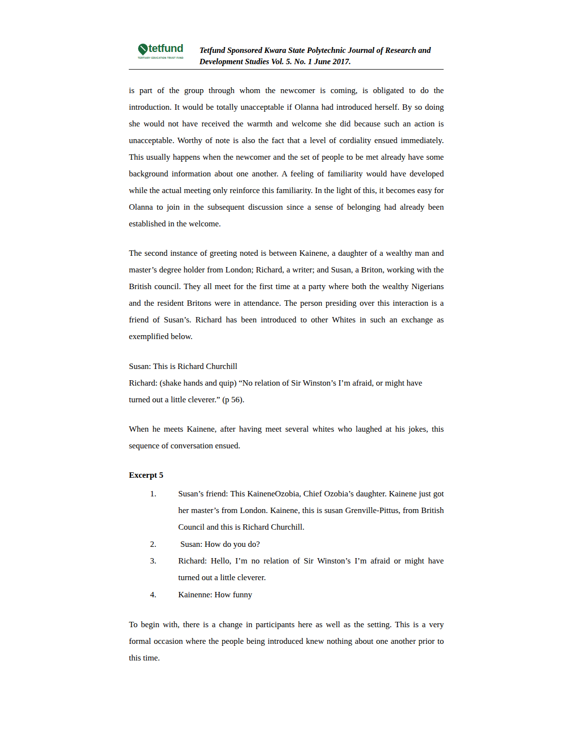tetfund
TERTIARY EDUCATION TRUST FUND
Tetfund Sponsored Kwara State Polytechnic Journal of Research and Development Studies Vol. 5. No. 1 June 2017.
is part of the group through whom the newcomer is coming, is obligated to do the introduction. It would be totally unacceptable if Olanna had introduced herself. By so doing she would not have received the warmth and welcome she did because such an action is unacceptable. Worthy of note is also the fact that a level of cordiality ensued immediately. This usually happens when the newcomer and the set of people to be met already have some background information about one another. A feeling of familiarity would have developed while the actual meeting only reinforce this familiarity. In the light of this, it becomes easy for Olanna to join in the subsequent discussion since a sense of belonging had already been established in the welcome.
The second instance of greeting noted is between Kainene, a daughter of a wealthy man and master’s degree holder from London; Richard, a writer; and Susan, a Briton, working with the British council. They all meet for the first time at a party where both the wealthy Nigerians and the resident Britons were in attendance. The person presiding over this interaction is a friend of Susan’s. Richard has been introduced to other Whites in such an exchange as exemplified below.
Susan: This is Richard Churchill
Richard: (shake hands and quip) “No relation of Sir Winston’s I’m afraid, or might have turned out a little cleverer.” (p 56).
When he meets Kainene, after having meet several whites who laughed at his jokes, this sequence of conversation ensued.
Excerpt 5
Susan’s friend: This KaineneOzobia, Chief Ozobia’s daughter. Kainene just got her master’s from London. Kainene, this is susan Grenville-Pittus, from British Council and this is Richard Churchill.
Susan: How do you do?
Richard: Hello, I’m no relation of Sir Winston’s I’m afraid or might have turned out a little cleverer.
Kainenne: How funny
To begin with, there is a change in participants here as well as the setting. This is a very formal occasion where the people being introduced knew nothing about one another prior to this time.